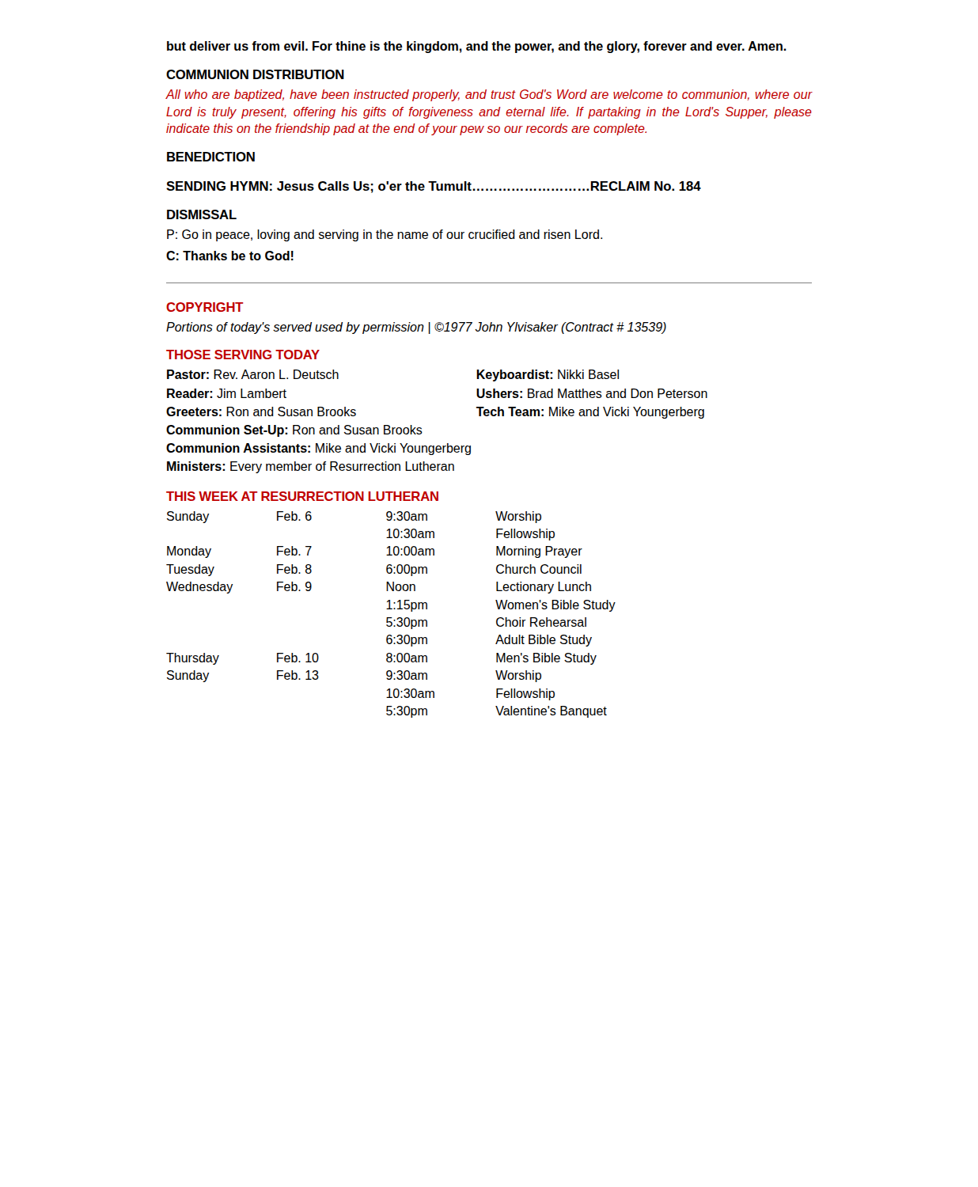but deliver us from evil. For thine is the kingdom, and the power, and the glory, forever and ever. Amen.
COMMUNION DISTRIBUTION
All who are baptized, have been instructed properly, and trust God's Word are welcome to communion, where our Lord is truly present, offering his gifts of forgiveness and eternal life. If partaking in the Lord's Supper, please indicate this on the friendship pad at the end of your pew so our records are complete.
BENEDICTION
SENDING HYMN: Jesus Calls Us; o'er the Tumult………………………RECLAIM No. 184
DISMISSAL
P: Go in peace, loving and serving in the name of our crucified and risen Lord.
C: Thanks be to God!
COPYRIGHT
Portions of today's served used by permission | ©1977 John Ylvisaker (Contract # 13539)
THOSE SERVING TODAY
| Pastor: Rev. Aaron L. Deutsch | Keyboardist: Nikki Basel |
| Reader: Jim Lambert | Ushers: Brad Matthes and Don Peterson |
| Greeters: Ron and Susan Brooks | Tech Team: Mike and Vicki Youngerberg |
| Communion Set-Up: Ron and Susan Brooks |
| Communion Assistants: Mike and Vicki Youngerberg |
| Ministers: Every member of Resurrection Lutheran |
THIS WEEK AT RESURRECTION LUTHERAN
| Sunday | Feb. 6 | 9:30am | Worship |
| | | 10:30am | Fellowship |
| Monday | Feb. 7 | 10:00am | Morning Prayer |
| Tuesday | Feb. 8 | 6:00pm | Church Council |
| Wednesday | Feb. 9 | Noon | Lectionary Lunch |
| | | 1:15pm | Women's Bible Study |
| | | 5:30pm | Choir Rehearsal |
| | | 6:30pm | Adult Bible Study |
| Thursday | Feb. 10 | 8:00am | Men's Bible Study |
| Sunday | Feb. 13 | 9:30am | Worship |
| | | 10:30am | Fellowship |
| | | 5:30pm | Valentine's Banquet |